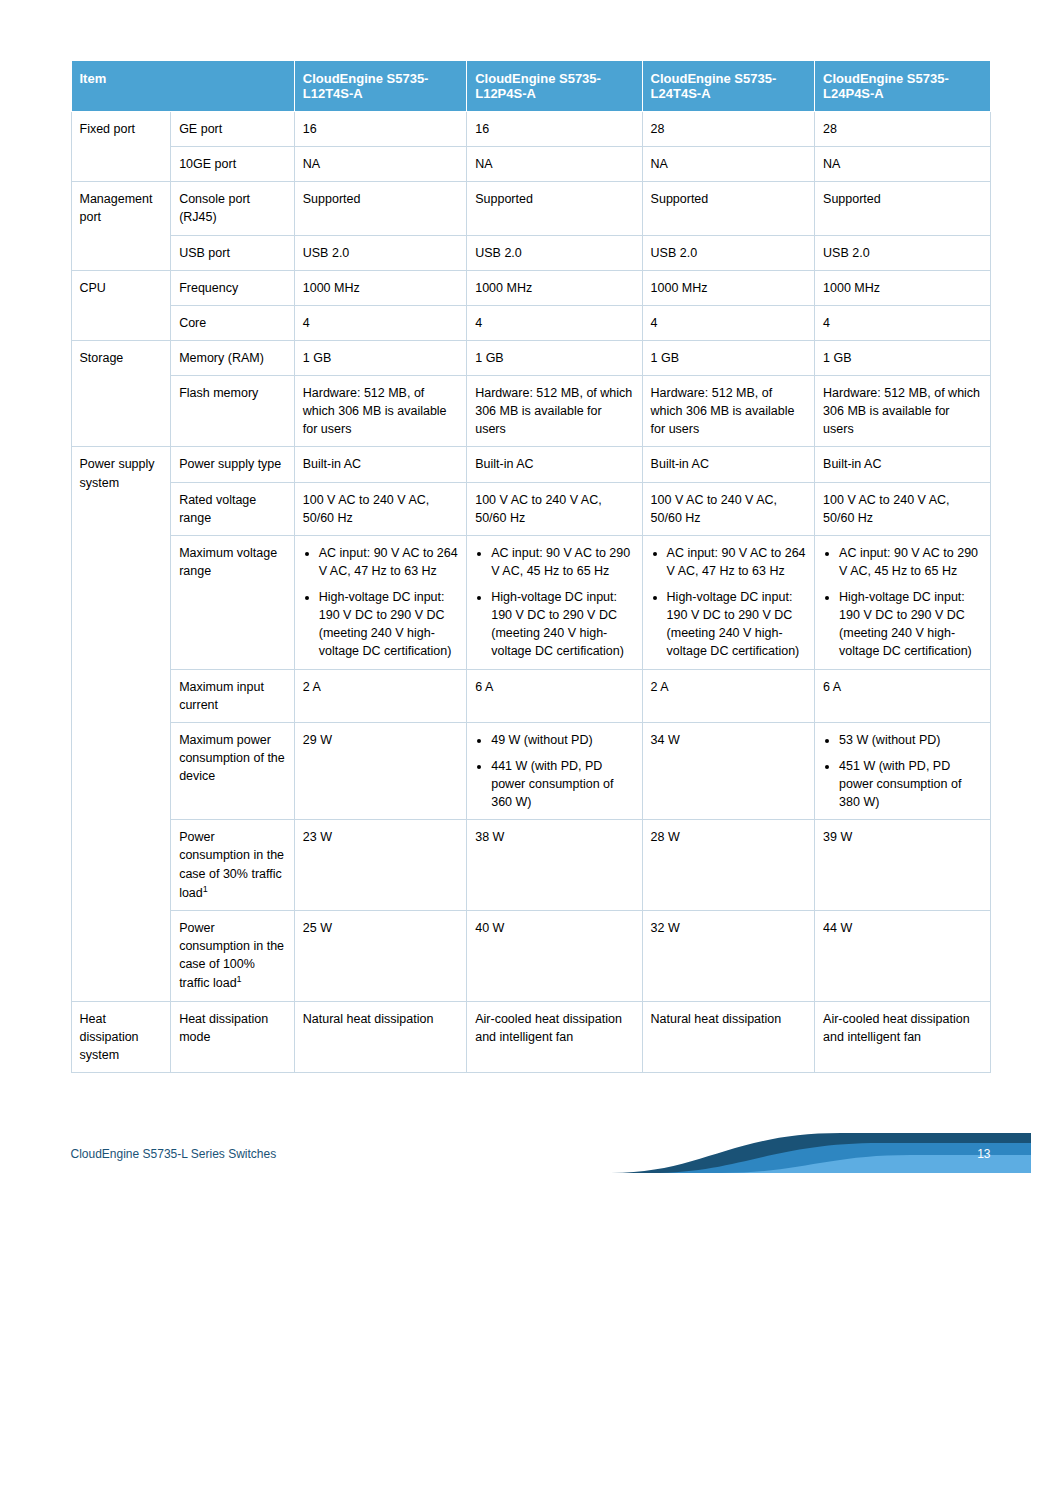| Item | CloudEngine S5735-L12T4S-A | CloudEngine S5735-L12P4S-A | CloudEngine S5735-L24T4S-A | CloudEngine S5735-L24P4S-A |
| --- | --- | --- | --- | --- |
| Fixed port | GE port | 16 | 16 | 28 | 28 |
| 10GE port | NA | NA | NA | NA |
| Management port | Console port (RJ45) | Supported | Supported | Supported | Supported |
| USB port | USB 2.0 | USB 2.0 | USB 2.0 | USB 2.0 |
| CPU | Frequency | 1000 MHz | 1000 MHz | 1000 MHz | 1000 MHz |
| Core | 4 | 4 | 4 | 4 |
| Storage | Memory (RAM) | 1 GB | 1 GB | 1 GB | 1 GB |
| Flash memory | Hardware: 512 MB, of which 306 MB is available for users | Hardware: 512 MB, of which 306 MB is available for users | Hardware: 512 MB, of which 306 MB is available for users | Hardware: 512 MB, of which 306 MB is available for users |
| Power supply system | Power supply type | Built-in AC | Built-in AC | Built-in AC | Built-in AC |
| Rated voltage range | 100 V AC to 240 V AC, 50/60 Hz | 100 V AC to 240 V AC, 50/60 Hz | 100 V AC to 240 V AC, 50/60 Hz | 100 V AC to 240 V AC, 50/60 Hz |
| Maximum voltage range | AC input: 90 V AC to 264 V AC, 47 Hz to 63 Hz High-voltage DC input: 190 V DC to 290 V DC (meeting 240 V high-voltage DC certification) | AC input: 90 V AC to 290 V AC, 45 Hz to 65 Hz High-voltage DC input: 190 V DC to 290 V DC (meeting 240 V high-voltage DC certification) | AC input: 90 V AC to 264 V AC, 47 Hz to 63 Hz High-voltage DC input: 190 V DC to 290 V DC (meeting 240 V high-voltage DC certification) | AC input: 90 V AC to 290 V AC, 45 Hz to 65 Hz High-voltage DC input: 190 V DC to 290 V DC (meeting 240 V high-voltage DC certification) |
| Maximum input current | 2 A | 6 A | 2 A | 6 A |
| Maximum power consumption of the device | 29 W | 49 W (without PD) 441 W (with PD, PD power consumption of 360 W) | 34 W | 53 W (without PD) 451 W (with PD, PD power consumption of 380 W) |
| Power consumption in the case of 30% traffic load 1 | 23 W | 38 W | 28 W | 39 W |
| Power consumption in the case of 100% traffic load 1 | 25 W | 40 W | 32 W | 44 W |
| Heat dissipation system | Heat dissipation mode | Natural heat dissipation | Air-cooled heat dissipation and intelligent fan | Natural heat dissipation | Air-cooled heat dissipation and intelligent fan |
CloudEngine S5735-L Series Switches
13